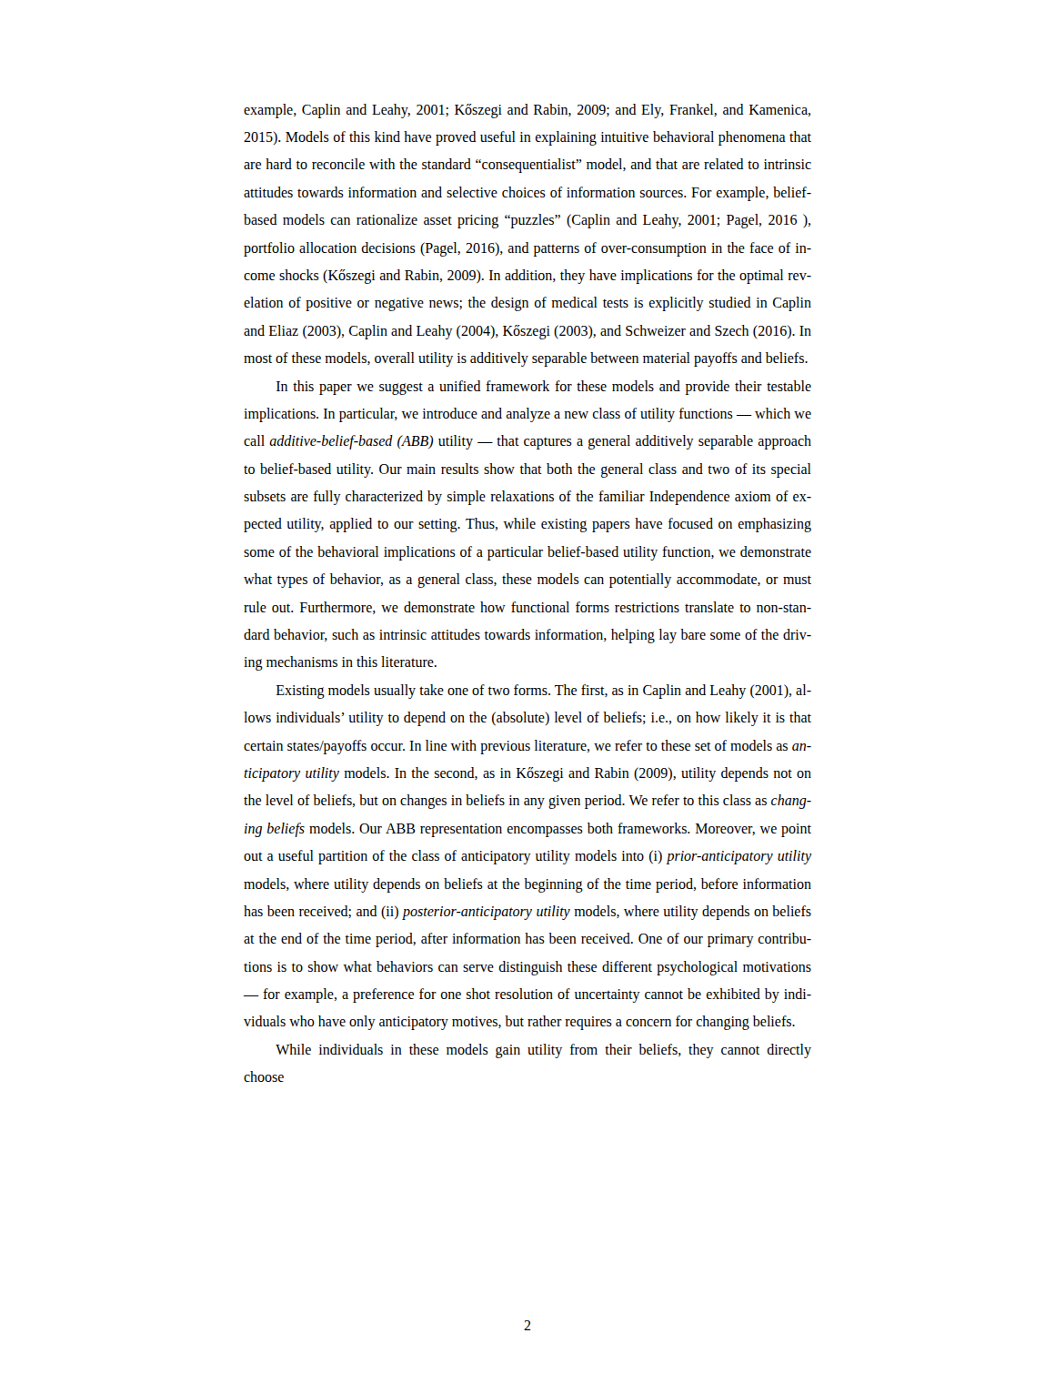example, Caplin and Leahy, 2001; Kőszegi and Rabin, 2009; and Ely, Frankel, and Kamenica, 2015). Models of this kind have proved useful in explaining intuitive behavioral phenomena that are hard to reconcile with the standard “consequentialist” model, and that are related to intrinsic attitudes towards information and selective choices of information sources. For example, belief-based models can rationalize asset pricing “puzzles” (Caplin and Leahy, 2001; Pagel, 2016 ), portfolio allocation decisions (Pagel, 2016), and patterns of over-consumption in the face of income shocks (Kőszegi and Rabin, 2009). In addition, they have implications for the optimal revelation of positive or negative news; the design of medical tests is explicitly studied in Caplin and Eliaz (2003), Caplin and Leahy (2004), Kőszegi (2003), and Schweizer and Szech (2016). In most of these models, overall utility is additively separable between material payoffs and beliefs.
In this paper we suggest a unified framework for these models and provide their testable implications. In particular, we introduce and analyze a new class of utility functions — which we call additive-belief-based (ABB) utility — that captures a general additively separable approach to belief-based utility. Our main results show that both the general class and two of its special subsets are fully characterized by simple relaxations of the familiar Independence axiom of expected utility, applied to our setting. Thus, while existing papers have focused on emphasizing some of the behavioral implications of a particular belief-based utility function, we demonstrate what types of behavior, as a general class, these models can potentially accommodate, or must rule out. Furthermore, we demonstrate how functional forms restrictions translate to non-standard behavior, such as intrinsic attitudes towards information, helping lay bare some of the driving mechanisms in this literature.
Existing models usually take one of two forms. The first, as in Caplin and Leahy (2001), allows individuals’ utility to depend on the (absolute) level of beliefs; i.e., on how likely it is that certain states/payoffs occur. In line with previous literature, we refer to these set of models as anticipatory utility models. In the second, as in Kőszegi and Rabin (2009), utility depends not on the level of beliefs, but on changes in beliefs in any given period. We refer to this class as changing beliefs models. Our ABB representation encompasses both frameworks. Moreover, we point out a useful partition of the class of anticipatory utility models into (i) prior-anticipatory utility models, where utility depends on beliefs at the beginning of the time period, before information has been received; and (ii) posterior-anticipatory utility models, where utility depends on beliefs at the end of the time period, after information has been received. One of our primary contributions is to show what behaviors can serve distinguish these different psychological motivations — for example, a preference for one shot resolution of uncertainty cannot be exhibited by individuals who have only anticipatory motives, but rather requires a concern for changing beliefs.
While individuals in these models gain utility from their beliefs, they cannot directly choose
2